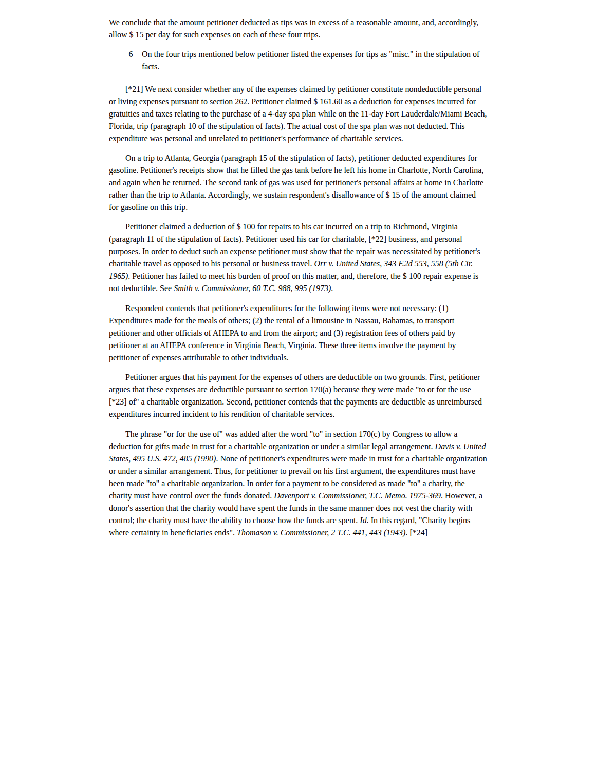We conclude that the amount petitioner deducted as tips was in excess of a reasonable amount, and, accordingly, allow $ 15 per day for such expenses on each of these four trips.
6 On the four trips mentioned below petitioner listed the expenses for tips as "misc." in the stipulation of facts.
[*21] We next consider whether any of the expenses claimed by petitioner constitute nondeductible personal or living expenses pursuant to section 262. Petitioner claimed $ 161.60 as a deduction for expenses incurred for gratuities and taxes relating to the purchase of a 4-day spa plan while on the 11-day Fort Lauderdale/Miami Beach, Florida, trip (paragraph 10 of the stipulation of facts). The actual cost of the spa plan was not deducted. This expenditure was personal and unrelated to petitioner's performance of charitable services.
On a trip to Atlanta, Georgia (paragraph 15 of the stipulation of facts), petitioner deducted expenditures for gasoline. Petitioner's receipts show that he filled the gas tank before he left his home in Charlotte, North Carolina, and again when he returned. The second tank of gas was used for petitioner's personal affairs at home in Charlotte rather than the trip to Atlanta. Accordingly, we sustain respondent's disallowance of $ 15 of the amount claimed for gasoline on this trip.
Petitioner claimed a deduction of $ 100 for repairs to his car incurred on a trip to Richmond, Virginia (paragraph 11 of the stipulation of facts). Petitioner used his car for charitable, [*22] business, and personal purposes. In order to deduct such an expense petitioner must show that the repair was necessitated by petitioner's charitable travel as opposed to his personal or business travel. Orr v. United States, 343 F.2d 553, 558 (5th Cir. 1965). Petitioner has failed to meet his burden of proof on this matter, and, therefore, the $ 100 repair expense is not deductible. See Smith v. Commissioner, 60 T.C. 988, 995 (1973).
Respondent contends that petitioner's expenditures for the following items were not necessary: (1) Expenditures made for the meals of others; (2) the rental of a limousine in Nassau, Bahamas, to transport petitioner and other officials of AHEPA to and from the airport; and (3) registration fees of others paid by petitioner at an AHEPA conference in Virginia Beach, Virginia. These three items involve the payment by petitioner of expenses attributable to other individuals.
Petitioner argues that his payment for the expenses of others are deductible on two grounds. First, petitioner argues that these expenses are deductible pursuant to section 170(a) because they were made "to or for the use [*23] of" a charitable organization. Second, petitioner contends that the payments are deductible as unreimbursed expenditures incurred incident to his rendition of charitable services.
The phrase "or for the use of" was added after the word "to" in section 170(c) by Congress to allow a deduction for gifts made in trust for a charitable organization or under a similar legal arrangement. Davis v. United States, 495 U.S. 472, 485 (1990). None of petitioner's expenditures were made in trust for a charitable organization or under a similar arrangement. Thus, for petitioner to prevail on his first argument, the expenditures must have been made "to" a charitable organization. In order for a payment to be considered as made "to" a charity, the charity must have control over the funds donated. Davenport v. Commissioner, T.C. Memo. 1975-369. However, a donor's assertion that the charity would have spent the funds in the same manner does not vest the charity with control; the charity must have the ability to choose how the funds are spent. Id. In this regard, "Charity begins where certainty in beneficiaries ends". Thomason v. Commissioner, 2 T.C. 441, 443 (1943). [*24]